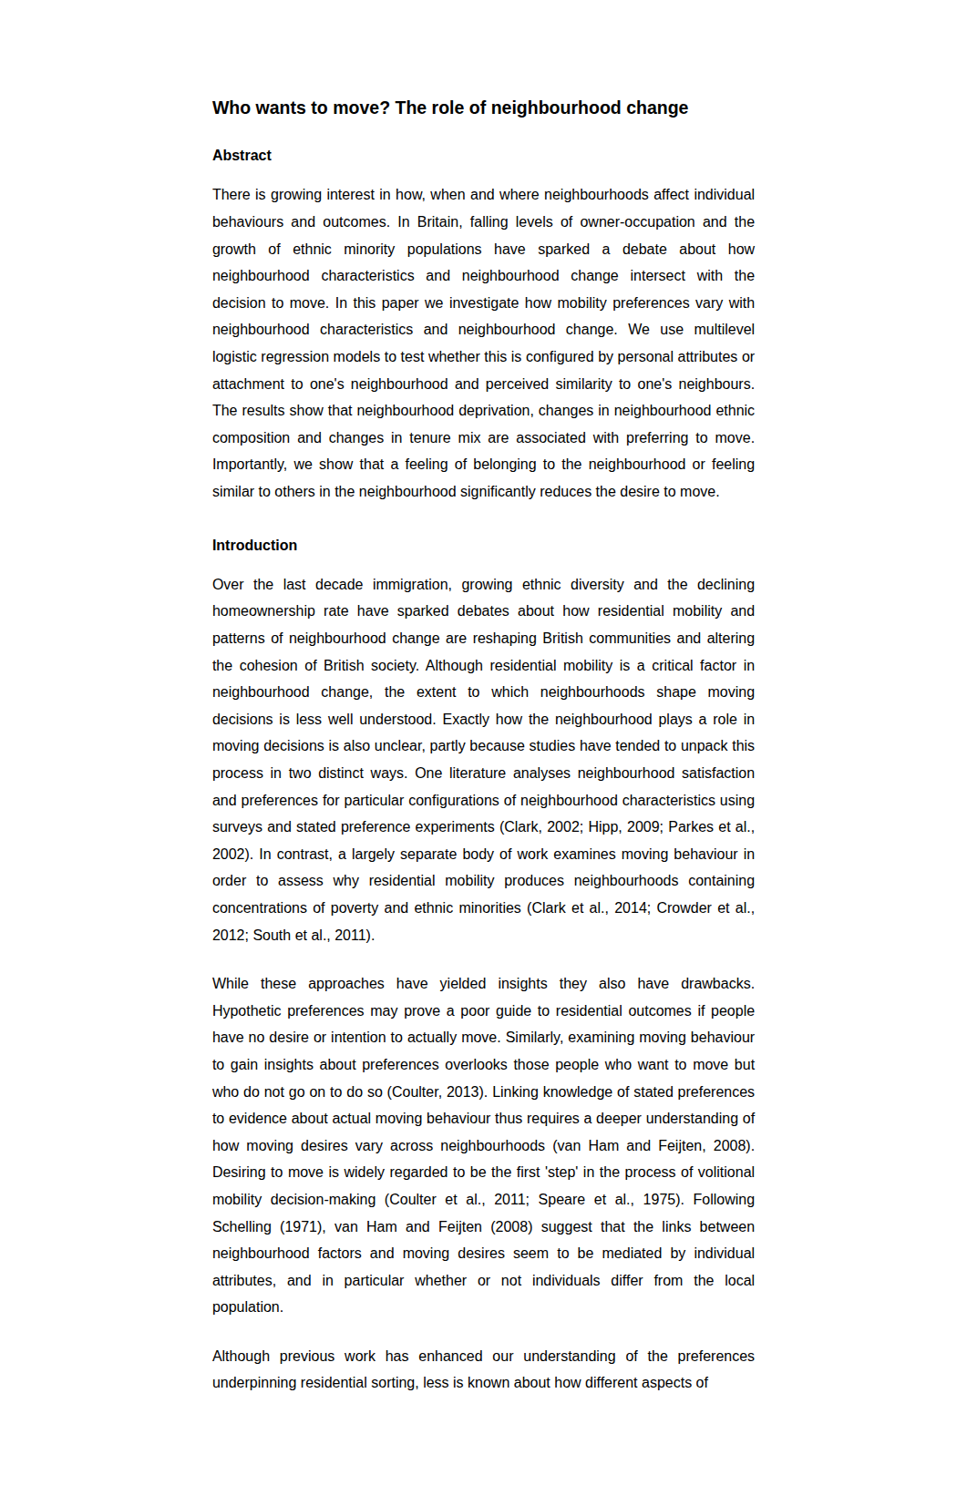Who wants to move? The role of neighbourhood change
Abstract
There is growing interest in how, when and where neighbourhoods affect individual behaviours and outcomes. In Britain, falling levels of owner-occupation and the growth of ethnic minority populations have sparked a debate about how neighbourhood characteristics and neighbourhood change intersect with the decision to move. In this paper we investigate how mobility preferences vary with neighbourhood characteristics and neighbourhood change. We use multilevel logistic regression models to test whether this is configured by personal attributes or attachment to one's neighbourhood and perceived similarity to one's neighbours. The results show that neighbourhood deprivation, changes in neighbourhood ethnic composition and changes in tenure mix are associated with preferring to move. Importantly, we show that a feeling of belonging to the neighbourhood or feeling similar to others in the neighbourhood significantly reduces the desire to move.
Introduction
Over the last decade immigration, growing ethnic diversity and the declining homeownership rate have sparked debates about how residential mobility and patterns of neighbourhood change are reshaping British communities and altering the cohesion of British society. Although residential mobility is a critical factor in neighbourhood change, the extent to which neighbourhoods shape moving decisions is less well understood. Exactly how the neighbourhood plays a role in moving decisions is also unclear, partly because studies have tended to unpack this process in two distinct ways. One literature analyses neighbourhood satisfaction and preferences for particular configurations of neighbourhood characteristics using surveys and stated preference experiments (Clark, 2002; Hipp, 2009; Parkes et al., 2002). In contrast, a largely separate body of work examines moving behaviour in order to assess why residential mobility produces neighbourhoods containing concentrations of poverty and ethnic minorities (Clark et al., 2014; Crowder et al., 2012; South et al., 2011).
While these approaches have yielded insights they also have drawbacks. Hypothetic preferences may prove a poor guide to residential outcomes if people have no desire or intention to actually move. Similarly, examining moving behaviour to gain insights about preferences overlooks those people who want to move but who do not go on to do so (Coulter, 2013). Linking knowledge of stated preferences to evidence about actual moving behaviour thus requires a deeper understanding of how moving desires vary across neighbourhoods (van Ham and Feijten, 2008). Desiring to move is widely regarded to be the first 'step' in the process of volitional mobility decision-making (Coulter et al., 2011; Speare et al., 1975). Following Schelling (1971), van Ham and Feijten (2008) suggest that the links between neighbourhood factors and moving desires seem to be mediated by individual attributes, and in particular whether or not individuals differ from the local population.
Although previous work has enhanced our understanding of the preferences underpinning residential sorting, less is known about how different aspects of